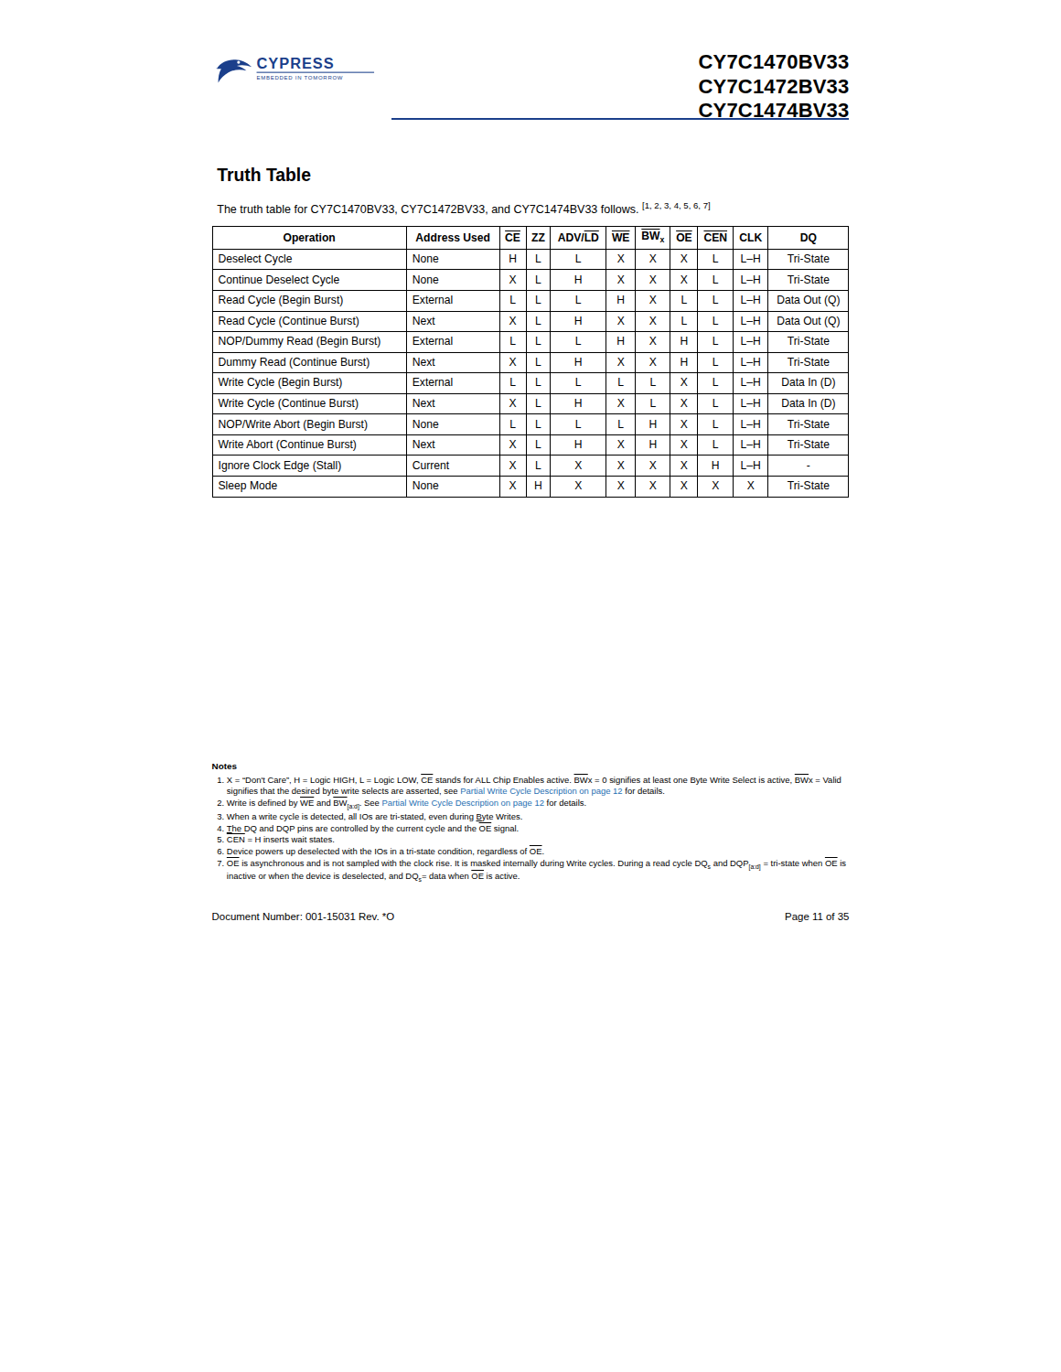CYPRESS EMBEDDED IN TOMORROW
CY7C1470BV33
CY7C1472BV33
CY7C1474BV33
Truth Table
The truth table for CY7C1470BV33, CY7C1472BV33, and CY7C1474BV33 follows. [1, 2, 3, 4, 5, 6, 7]
| Operation | Address Used | CE | ZZ | ADV/ LD | WE | BW x | OE | CEN | CLK | DQ |
| --- | --- | --- | --- | --- | --- | --- | --- | --- | --- | --- |
| Deselect Cycle | None | H | L | L | X | X | X | L | L–H | Tri-State |
| Continue Deselect Cycle | None | X | L | H | X | X | X | L | L–H | Tri-State |
| Read Cycle (Begin Burst) | External | L | L | L | H | X | L | L | L–H | Data Out (Q) |
| Read Cycle (Continue Burst) | Next | X | L | H | X | X | L | L | L–H | Data Out (Q) |
| NOP/Dummy Read (Begin Burst) | External | L | L | L | H | X | H | L | L–H | Tri-State |
| Dummy Read (Continue Burst) | Next | X | L | H | X | X | H | L | L–H | Tri-State |
| Write Cycle (Begin Burst) | External | L | L | L | L | L | X | L | L–H | Data In (D) |
| Write Cycle (Continue Burst) | Next | X | L | H | X | L | X | L | L–H | Data In (D) |
| NOP/Write Abort (Begin Burst) | None | L | L | L | L | H | X | L | L–H | Tri-State |
| Write Abort (Continue Burst) | Next | X | L | H | X | H | X | L | L–H | Tri-State |
| Ignore Clock Edge (Stall) | Current | X | L | X | X | X | X | H | L–H | - |
| Sleep Mode | None | X | H | X | X | X | X | X | X | Tri-State |
Notes
X = “Don't Care”, H = Logic HIGH, L = Logic LOW, CE stands for ALL Chip Enables active. BWx = 0 signifies at least one Byte Write Select is active, BWx = Valid signifies that the desired byte write selects are asserted, see Partial Write Cycle Description on page 12 for details.
Write is defined by WE and BW[a:d]. See Partial Write Cycle Description on page 12 for details.
When a write cycle is detected, all IOs are tri-stated, even during Byte Writes.
The DQ and DQP pins are controlled by the current cycle and the OE signal.
CEN = H inserts wait states.
Device powers up deselected with the IOs in a tri-state condition, regardless of OE.
OE is asynchronous and is not sampled with the clock rise. It is masked internally during Write cycles. During a read cycle DQs and DQP[a:d] = tri-state when OE is inactive or when the device is deselected, and DQs= data when OE is active.
Document Number: 001-15031 Rev. *O
Page 11 of 35